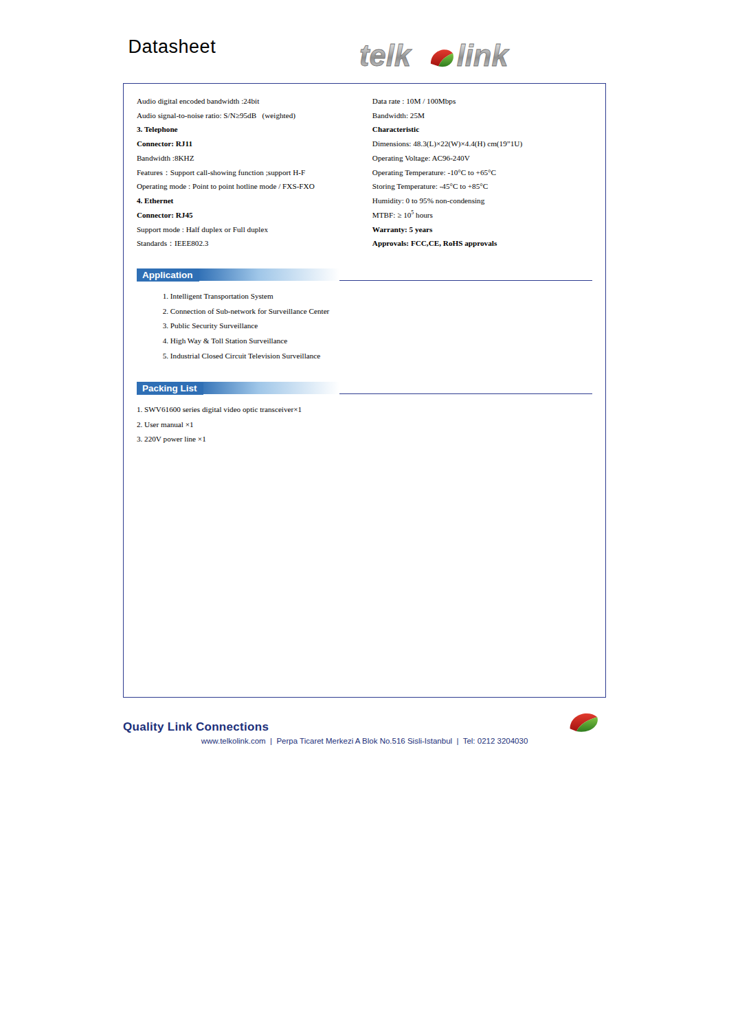Datasheet
telk link
Audio digital encoded bandwidth :24bit
Audio signal-to-noise ratio: S/N≥95dB (weighted)
3. Telephone
Connector: RJ11
Bandwidth :8KHZ
Features：Support call-showing function ;support H-F
Operating mode : Point to point hotline mode / FXS-FXO
4. Ethernet
Connector: RJ45
Support mode : Half duplex or Full duplex
Standards：IEEE802.3
Data rate : 10M / 100Mbps
Bandwidth: 25M
Characteristic
Dimensions: 48.3(L)×22(W)×4.4(H) cm(19”1U)
Operating Voltage: AC96-240V
Operating Temperature: -10°C to +65°C
Storing Temperature: -45°C to +85°C
Humidity: 0 to 95% non-condensing
MTBF: ≥ 105 hours
Warranty: 5 years
Approvals: FCC,CE, RoHS approvals
Application
1. Intelligent Transportation System
2. Connection of Sub-network for Surveillance Center
3. Public Security Surveillance
4. High Way & Toll Station Surveillance
5. Industrial Closed Circuit Television Surveillance
Packing List
1. SWV61600 series digital video optic transceiver×1
2. User manual ×1
3. 220V power line ×1
Quality Link Connections
www.telkolink.com | Perpa Ticaret Merkezi A Blok No.516 Sisli-Istanbul | Tel: 0212 3204030